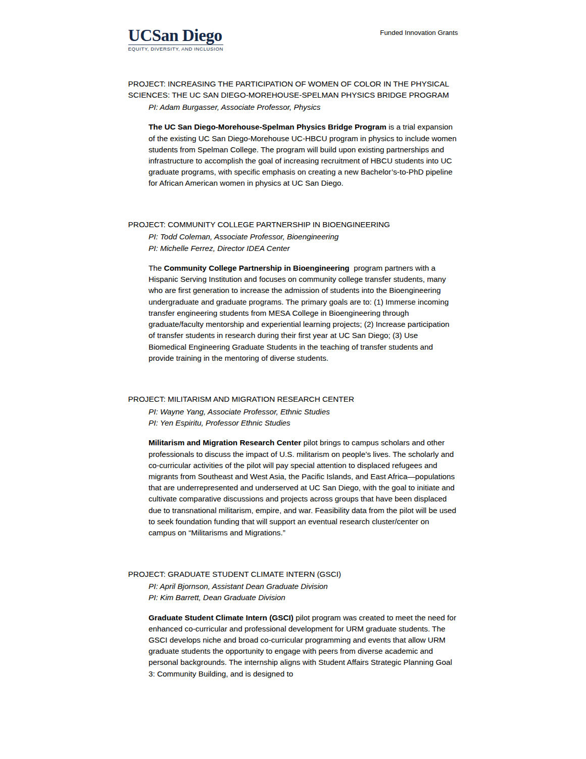UCSan Diego EQUITY, DIVERSITY, AND INCLUSION
Funded Innovation Grants
PROJECT: INCREASING THE PARTICIPATION OF WOMEN OF COLOR IN THE PHYSICAL SCIENCES: THE UC SAN DIEGO-MOREHOUSE-SPELMAN PHYSICS BRIDGE PROGRAM
PI: Adam Burgasser, Associate Professor, Physics
The UC San Diego-Morehouse-Spelman Physics Bridge Program is a trial expansion of the existing UC San Diego-Morehouse UC-HBCU program in physics to include women students from Spelman College. The program will build upon existing partnerships and infrastructure to accomplish the goal of increasing recruitment of HBCU students into UC graduate programs, with specific emphasis on creating a new Bachelor’s-to-PhD pipeline for African American women in physics at UC San Diego.
PROJECT: COMMUNITY COLLEGE PARTNERSHIP IN BIOENGINEERING
PI: Todd Coleman, Associate Professor, Bioengineering
PI: Michelle Ferrez, Director IDEA Center
The Community College Partnership in Bioengineering program partners with a Hispanic Serving Institution and focuses on community college transfer students, many who are first generation to increase the admission of students into the Bioengineering undergraduate and graduate programs. The primary goals are to: (1) Immerse incoming transfer engineering students from MESA College in Bioengineering through graduate/faculty mentorship and experiential learning projects; (2) Increase participation of transfer students in research during their first year at UC San Diego; (3) Use Biomedical Engineering Graduate Students in the teaching of transfer students and provide training in the mentoring of diverse students.
PROJECT: MILITARISM AND MIGRATION RESEARCH CENTER
PI: Wayne Yang, Associate Professor, Ethnic Studies
PI: Yen Espiritu, Professor Ethnic Studies
Militarism and Migration Research Center pilot brings to campus scholars and other professionals to discuss the impact of U.S. militarism on people’s lives. The scholarly and co-curricular activities of the pilot will pay special attention to displaced refugees and migrants from Southeast and West Asia, the Pacific Islands, and East Africa—populations that are underrepresented and underserved at UC San Diego, with the goal to initiate and cultivate comparative discussions and projects across groups that have been displaced due to transnational militarism, empire, and war. Feasibility data from the pilot will be used to seek foundation funding that will support an eventual research cluster/center on campus on “Militarisms and Migrations.”
PROJECT: GRADUATE STUDENT CLIMATE INTERN (GSCI)
PI: April Bjornson, Assistant Dean Graduate Division
PI: Kim Barrett, Dean Graduate Division
Graduate Student Climate Intern (GSCI) pilot program was created to meet the need for enhanced co-curricular and professional development for URM graduate students. The GSCI develops niche and broad co-curricular programming and events that allow URM graduate students the opportunity to engage with peers from diverse academic and personal backgrounds. The internship aligns with Student Affairs Strategic Planning Goal 3: Community Building, and is designed to